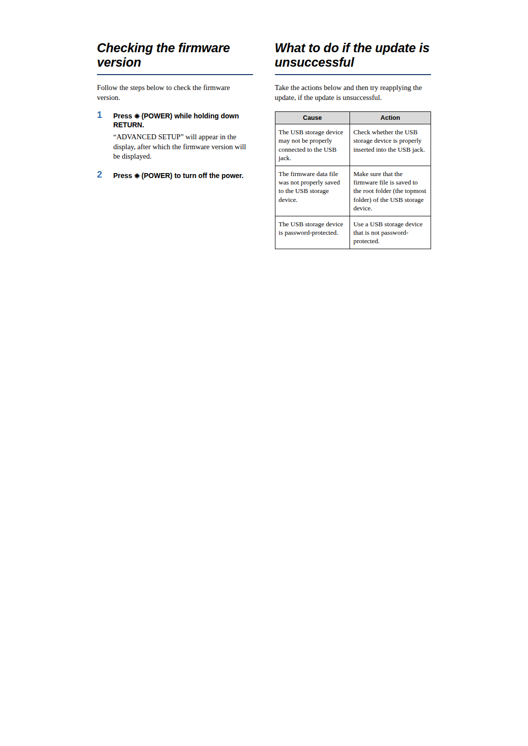Checking the firmware version
Follow the steps below to check the firmware version.
1
Press ⎈ (POWER) while holding down RETURN.
“ADVANCED SETUP” will appear in the display, after which the firmware version will be displayed.
2
Press ⎈ (POWER) to turn off the power.
What to do if the update is unsuccessful
Take the actions below and then try reapplying the update, if the update is unsuccessful.
| Cause | Action |
| --- | --- |
| The USB storage device may not be properly connected to the USB jack. | Check whether the USB storage device is properly inserted into the USB jack. |
| The firmware data file was not properly saved to the USB storage device. | Make sure that the firmware file is saved to the root folder (the topmost folder) of the USB storage device. |
| The USB storage device is password-protected. | Use a USB storage device that is not password-protected. |